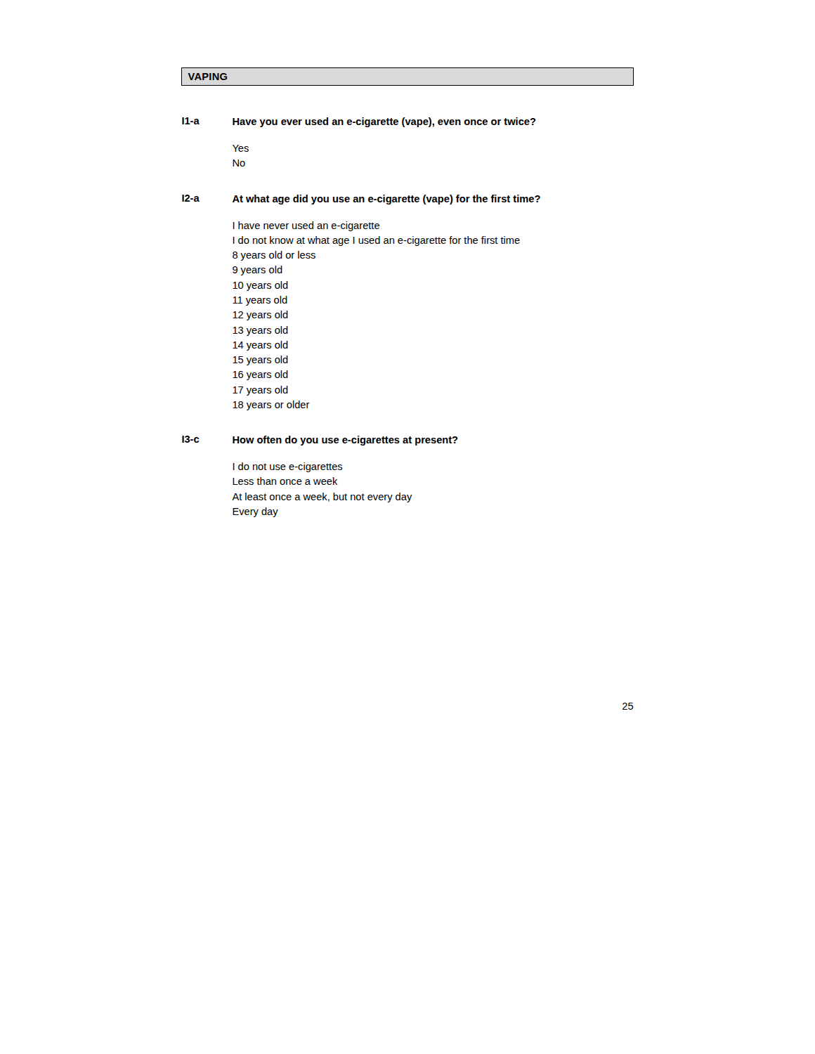VAPING
I1-a
Have you ever used an e-cigarette (vape), even once or twice?
Yes
No
I2-a
At what age did you use an e-cigarette (vape) for the first time?
I have never used an e-cigarette
I do not know at what age I used an e-cigarette for the first time
8 years old or less
9 years old
10 years old
11 years old
12 years old
13 years old
14 years old
15 years old
16 years old
17 years old
18 years or older
I3-c
How often do you use e-cigarettes at present?
I do not use e-cigarettes
Less than once a week
At least once a week, but not every day
Every day
25